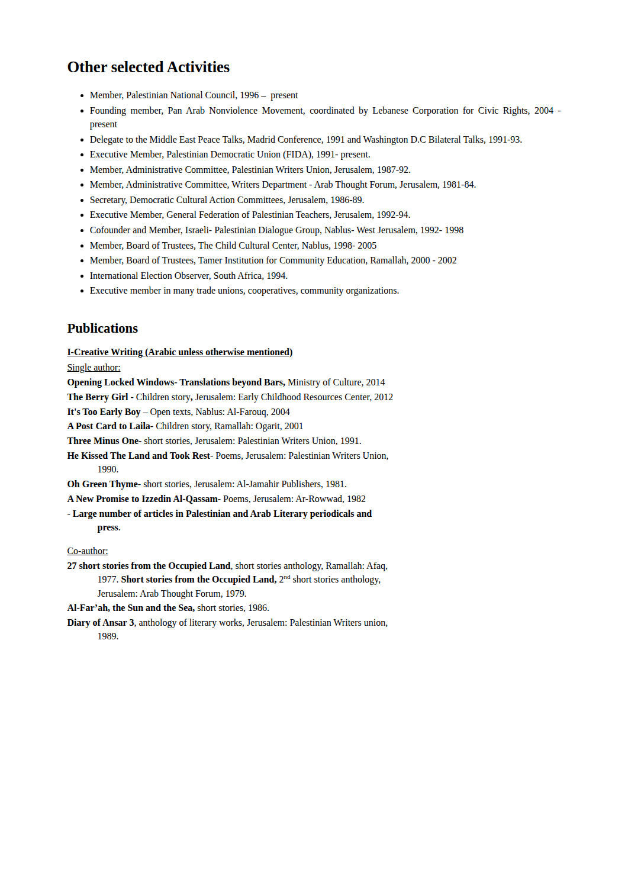Other selected Activities
Member, Palestinian National Council, 1996 – present
Founding member, Pan Arab Nonviolence Movement, coordinated by Lebanese Corporation for Civic Rights, 2004 - present
Delegate to the Middle East Peace Talks, Madrid Conference, 1991 and Washington D.C Bilateral Talks, 1991-93.
Executive Member, Palestinian Democratic Union (FIDA), 1991- present.
Member, Administrative Committee, Palestinian Writers Union, Jerusalem, 1987-92.
Member, Administrative Committee, Writers Department - Arab Thought Forum, Jerusalem, 1981-84.
Secretary, Democratic Cultural Action Committees, Jerusalem, 1986-89.
Executive Member, General Federation of Palestinian Teachers, Jerusalem, 1992-94.
Cofounder and Member, Israeli- Palestinian Dialogue Group, Nablus- West Jerusalem, 1992- 1998
Member, Board of Trustees, The Child Cultural Center, Nablus, 1998- 2005
Member, Board of Trustees, Tamer Institution for Community Education, Ramallah, 2000 - 2002
International Election Observer, South Africa, 1994.
Executive member in many trade unions, cooperatives, community organizations.
Publications
I-Creative Writing (Arabic unless otherwise mentioned)
Single author:
Opening Locked Windows- Translations beyond Bars, Ministry of Culture, 2014
The Berry Girl - Children story, Jerusalem: Early Childhood Resources Center, 2012
It's Too Early Boy – Open texts, Nablus: Al-Farouq, 2004
A Post Card to Laila- Children story, Ramallah: Ogarit, 2001
Three Minus One- short stories, Jerusalem: Palestinian Writers Union, 1991.
He Kissed The Land and Took Rest- Poems, Jerusalem: Palestinian Writers Union, 1990.
Oh Green Thyme- short stories, Jerusalem: Al-Jamahir Publishers, 1981.
A New Promise to Izzedin Al-Qassam- Poems, Jerusalem: Ar-Rowwad, 1982
- Large number of articles in Palestinian and Arab Literary periodicals and press.
Co-author:
27 short stories from the Occupied Land, short stories anthology, Ramallah: Afaq, 1977. Short stories from the Occupied Land, 2nd short stories anthology, Jerusalem: Arab Thought Forum, 1979.
Al-Far’ah, the Sun and the Sea, short stories, 1986.
Diary of Ansar 3, anthology of literary works, Jerusalem: Palestinian Writers union, 1989.